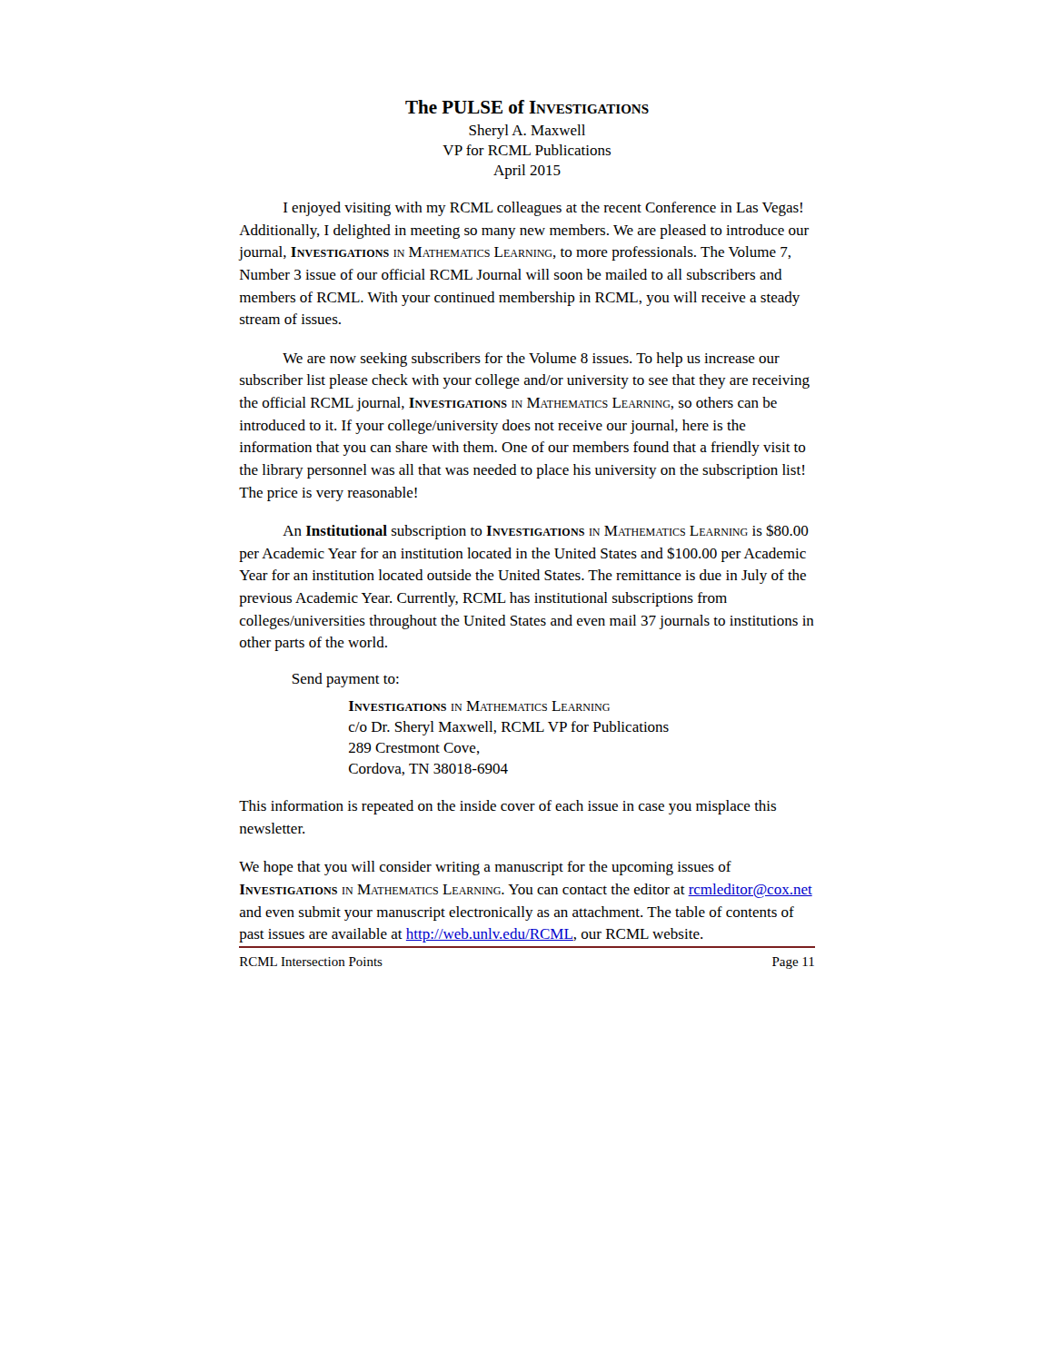The PULSE of Investigations
Sheryl A. Maxwell
VP for RCML Publications
April 2015
I enjoyed visiting with my RCML colleagues at the recent Conference in Las Vegas! Additionally, I delighted in meeting so many new members. We are pleased to introduce our journal, Investigations in Mathematics Learning, to more professionals. The Volume 7, Number 3 issue of our official RCML Journal will soon be mailed to all subscribers and members of RCML. With your continued membership in RCML, you will receive a steady stream of issues.
We are now seeking subscribers for the Volume 8 issues. To help us increase our subscriber list please check with your college and/or university to see that they are receiving the official RCML journal, Investigations in Mathematics Learning, so others can be introduced to it. If your college/university does not receive our journal, here is the information that you can share with them. One of our members found that a friendly visit to the library personnel was all that was needed to place his university on the subscription list! The price is very reasonable!
An Institutional subscription to Investigations in Mathematics Learning is $80.00 per Academic Year for an institution located in the United States and $100.00 per Academic Year for an institution located outside the United States. The remittance is due in July of the previous Academic Year. Currently, RCML has institutional subscriptions from colleges/universities throughout the United States and even mail 37 journals to institutions in other parts of the world.
Send payment to:
Investigations in Mathematics Learning c/o Dr. Sheryl Maxwell, RCML VP for Publications
289 Crestmont Cove,
Cordova, TN 38018-6904
This information is repeated on the inside cover of each issue in case you misplace this newsletter.
We hope that you will consider writing a manuscript for the upcoming issues of Investigations in Mathematics Learning. You can contact the editor at rcmleditor@cox.net and even submit your manuscript electronically as an attachment. The table of contents of past issues are available at http://web.unlv.edu/RCML, our RCML website.
RCML Intersection Points
Page 11